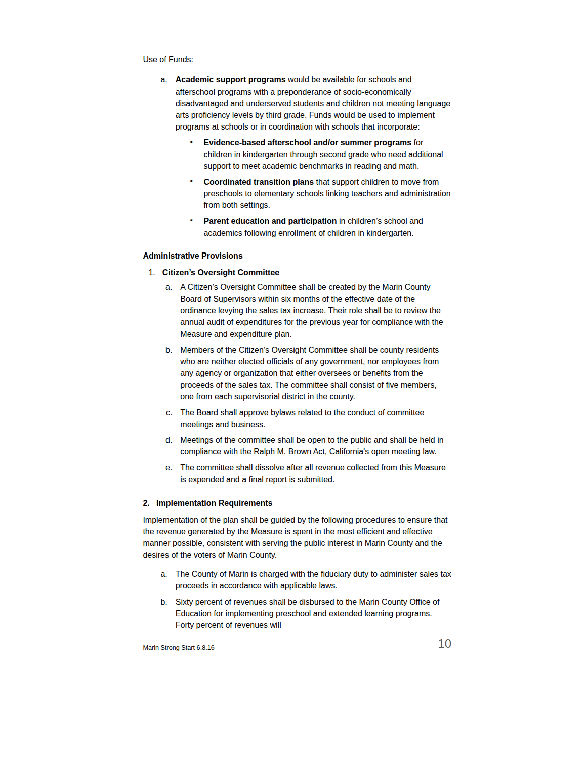Use of Funds:
Academic support programs would be available for schools and afterschool programs with a preponderance of socio-economically disadvantaged and underserved students and children not meeting language arts proficiency levels by third grade. Funds would be used to implement programs at schools or in coordination with schools that incorporate:
Evidence-based afterschool and/or summer programs for children in kindergarten through second grade who need additional support to meet academic benchmarks in reading and math.
Coordinated transition plans that support children to move from preschools to elementary schools linking teachers and administration from both settings.
Parent education and participation in children’s school and academics following enrollment of children in kindergarten.
Administrative Provisions
Citizen’s Oversight Committee
A Citizen’s Oversight Committee shall be created by the Marin County Board of Supervisors within six months of the effective date of the ordinance levying the sales tax increase. Their role shall be to review the annual audit of expenditures for the previous year for compliance with the Measure and expenditure plan.
Members of the Citizen’s Oversight Committee shall be county residents who are neither elected officials of any government, nor employees from any agency or organization that either oversees or benefits from the proceeds of the sales tax. The committee shall consist of five members, one from each supervisorial district in the county.
The Board shall approve bylaws related to the conduct of committee meetings and business.
Meetings of the committee shall be open to the public and shall be held in compliance with the Ralph M. Brown Act, California's open meeting law.
The committee shall dissolve after all revenue collected from this Measure is expended and a final report is submitted.
2. Implementation Requirements
Implementation of the plan shall be guided by the following procedures to ensure that the revenue generated by the Measure is spent in the most efficient and effective manner possible, consistent with serving the public interest in Marin County and the desires of the voters of Marin County.
The County of Marin is charged with the fiduciary duty to administer sales tax proceeds in accordance with applicable laws.
Sixty percent of revenues shall be disbursed to the Marin County Office of Education for implementing preschool and extended learning programs. Forty percent of revenues will
Marin Strong Start 6.8.16 10